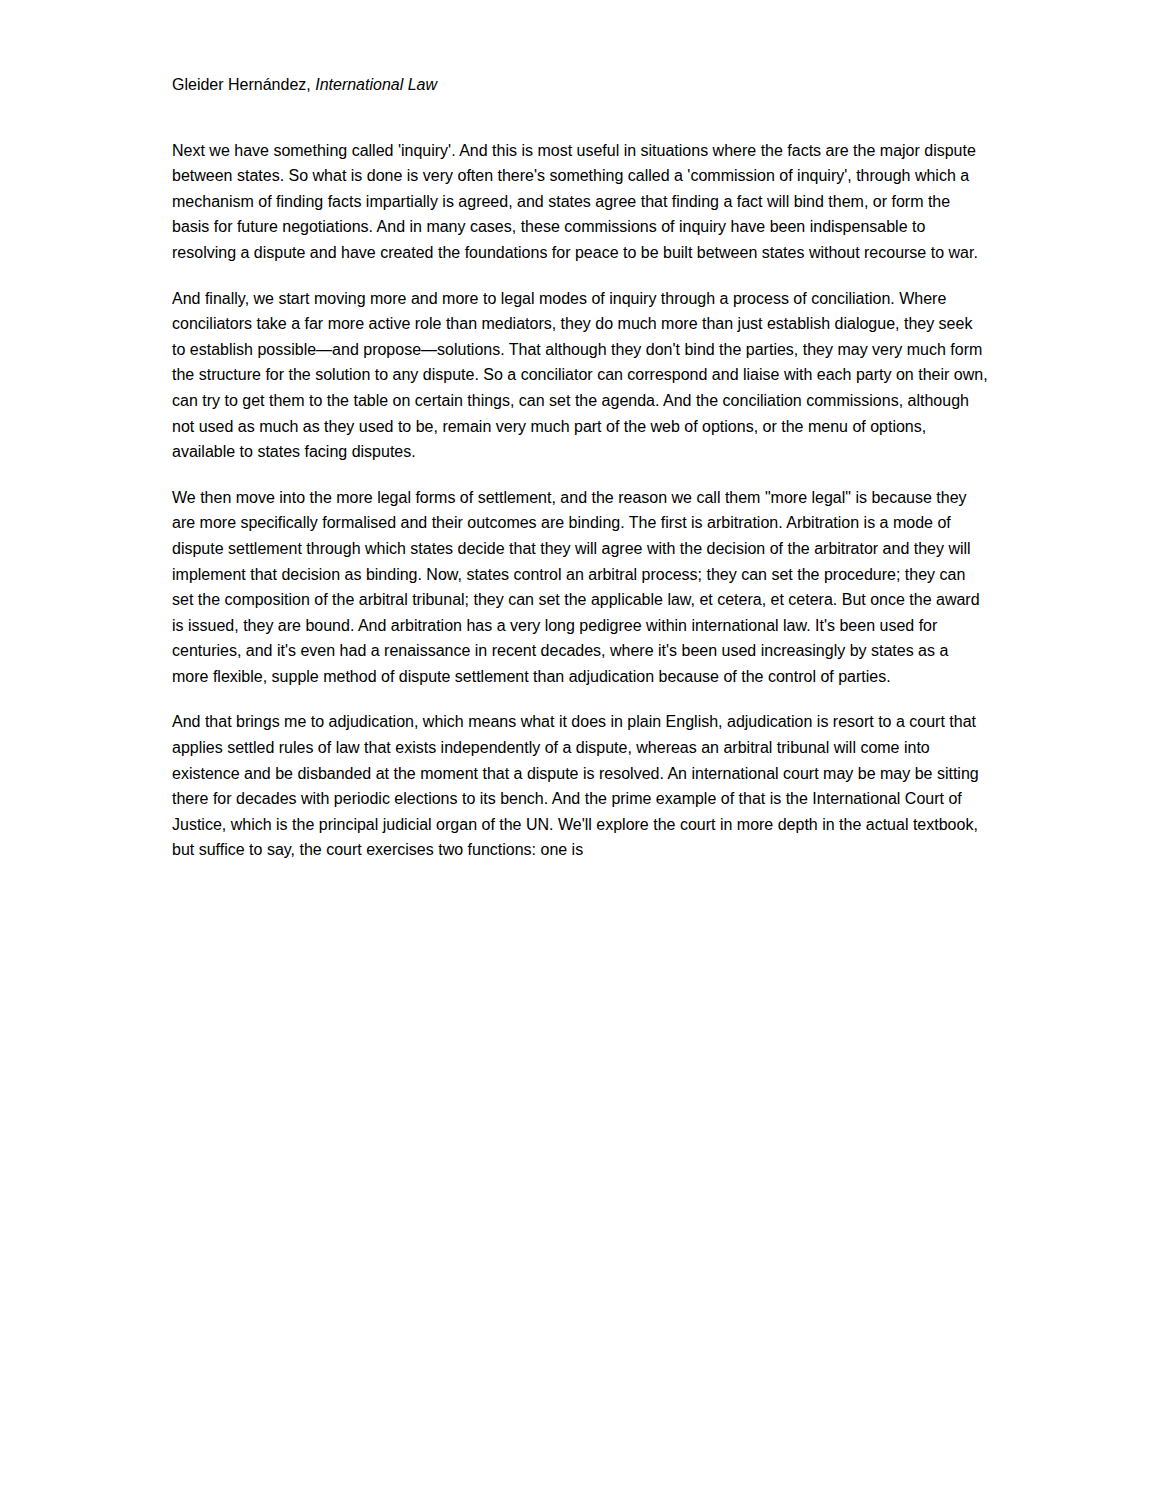Gleider Hernández, International Law
Next we have something called 'inquiry'. And this is most useful in situations where the facts are the major dispute between states. So what is done is very often there's something called a 'commission of inquiry', through which a mechanism of finding facts impartially is agreed, and states agree that finding a fact will bind them, or form the basis for future negotiations. And in many cases, these commissions of inquiry have been indispensable to resolving a dispute and have created the foundations for peace to be built between states without recourse to war.
And finally, we start moving more and more to legal modes of inquiry through a process of conciliation. Where conciliators take a far more active role than mediators, they do much more than just establish dialogue, they seek to establish possible—and propose—solutions. That although they don't bind the parties, they may very much form the structure for the solution to any dispute. So a conciliator can correspond and liaise with each party on their own, can try to get them to the table on certain things, can set the agenda. And the conciliation commissions, although not used as much as they used to be, remain very much part of the web of options, or the menu of options, available to states facing disputes.
We then move into the more legal forms of settlement, and the reason we call them "more legal" is because they are more specifically formalised and their outcomes are binding. The first is arbitration. Arbitration is a mode of dispute settlement through which states decide that they will agree with the decision of the arbitrator and they will implement that decision as binding. Now, states control an arbitral process; they can set the procedure; they can set the composition of the arbitral tribunal; they can set the applicable law, et cetera, et cetera. But once the award is issued, they are bound. And arbitration has a very long pedigree within international law. It's been used for centuries, and it's even had a renaissance in recent decades, where it's been used increasingly by states as a more flexible, supple method of dispute settlement than adjudication because of the control of parties.
And that brings me to adjudication, which means what it does in plain English, adjudication is resort to a court that applies settled rules of law that exists independently of a dispute, whereas an arbitral tribunal will come into existence and be disbanded at the moment that a dispute is resolved. An international court may be may be sitting there for decades with periodic elections to its bench. And the prime example of that is the International Court of Justice, which is the principal judicial organ of the UN. We'll explore the court in more depth in the actual textbook, but suffice to say, the court exercises two functions: one is